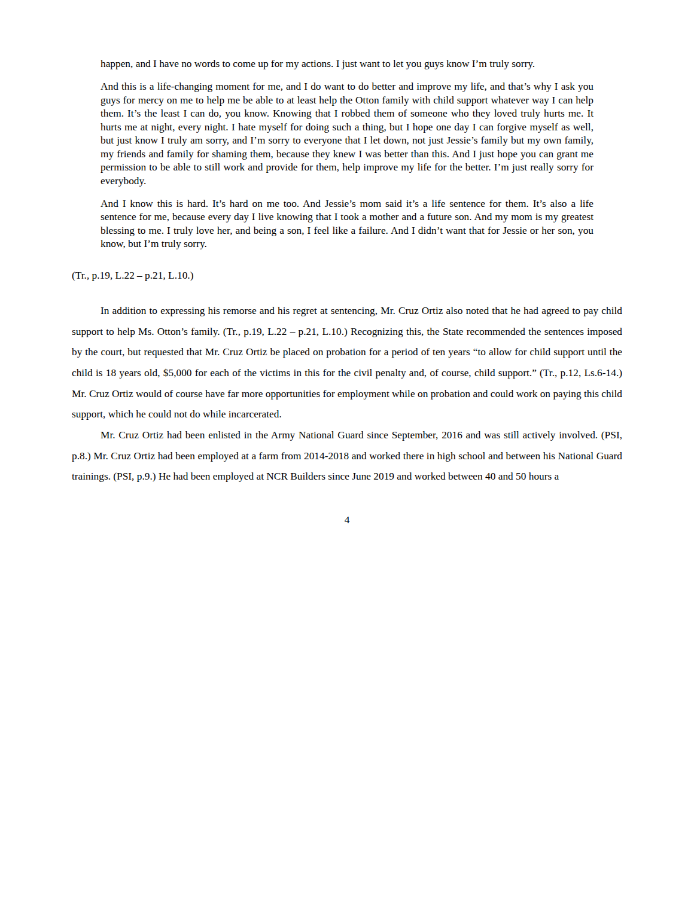happen, and I have no words to come up for my actions. I just want to let you guys know I’m truly sorry.
And this is a life-changing moment for me, and I do want to do better and improve my life, and that’s why I ask you guys for mercy on me to help me be able to at least help the Otton family with child support whatever way I can help them. It’s the least I can do, you know. Knowing that I robbed them of someone who they loved truly hurts me. It hurts me at night, every night. I hate myself for doing such a thing, but I hope one day I can forgive myself as well, but just know I truly am sorry, and I’m sorry to everyone that I let down, not just Jessie’s family but my own family, my friends and family for shaming them, because they knew I was better than this. And I just hope you can grant me permission to be able to still work and provide for them, help improve my life for the better. I’m just really sorry for everybody.
And I know this is hard. It’s hard on me too. And Jessie’s mom said it’s a life sentence for them. It’s also a life sentence for me, because every day I live knowing that I took a mother and a future son. And my mom is my greatest blessing to me. I truly love her, and being a son, I feel like a failure. And I didn’t want that for Jessie or her son, you know, but I’m truly sorry.
(Tr., p.19, L.22 – p.21, L.10.)
In addition to expressing his remorse and his regret at sentencing, Mr. Cruz Ortiz also noted that he had agreed to pay child support to help Ms. Otton’s family. (Tr., p.19, L.22 – p.21, L.10.) Recognizing this, the State recommended the sentences imposed by the court, but requested that Mr. Cruz Ortiz be placed on probation for a period of ten years “to allow for child support until the child is 18 years old, $5,000 for each of the victims in this for the civil penalty and, of course, child support.” (Tr., p.12, Ls.6-14.) Mr. Cruz Ortiz would of course have far more opportunities for employment while on probation and could work on paying this child support, which he could not do while incarcerated.
Mr. Cruz Ortiz had been enlisted in the Army National Guard since September, 2016 and was still actively involved. (PSI, p.8.) Mr. Cruz Ortiz had been employed at a farm from 2014-2018 and worked there in high school and between his National Guard trainings. (PSI, p.9.) He had been employed at NCR Builders since June 2019 and worked between 40 and 50 hours a
4